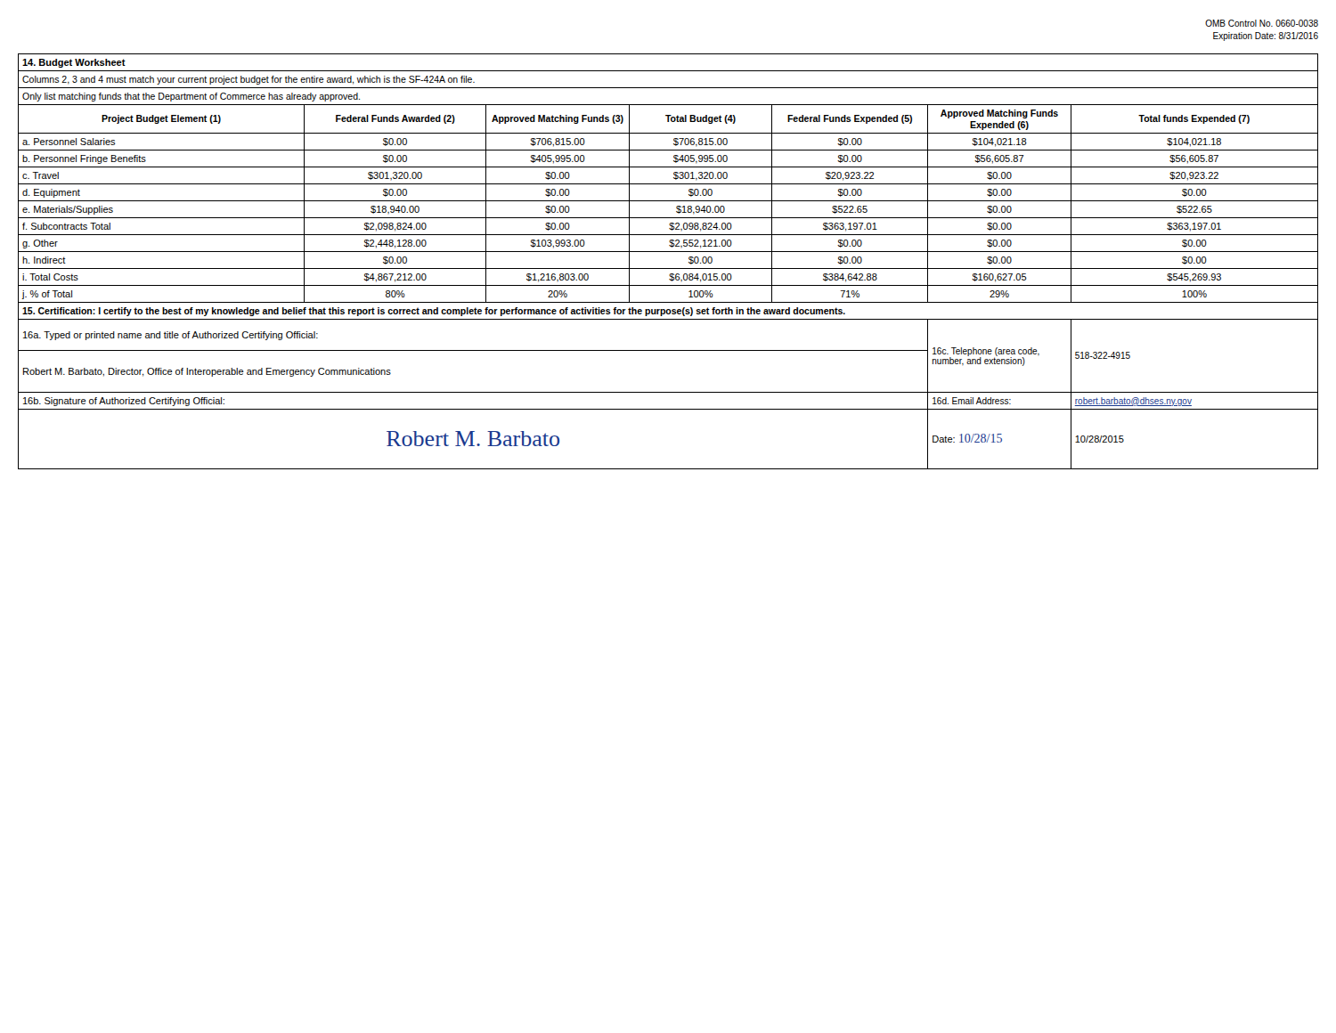OMB Control No. 0660-0038
Expiration Date: 8/31/2016
| 14. Budget Worksheet |
| Columns 2, 3 and 4 must match your current project budget for the entire award, which is the SF-424A on file. |
| Only list matching funds that the Department of Commerce has already approved. |
| Project Budget Element (1) | Federal Funds Awarded (2) | Approved Matching Funds (3) | Total Budget (4) | Federal Funds Expended (5) | Approved Matching Funds Expended (6) | Total funds Expended (7) |
| a. Personnel Salaries | $0.00 | $706,815.00 | $706,815.00 | $0.00 | $104,021.18 | $104,021.18 |
| b. Personnel Fringe Benefits | $0.00 | $405,995.00 | $405,995.00 | $0.00 | $56,605.87 | $56,605.87 |
| c. Travel | $301,320.00 | $0.00 | $301,320.00 | $20,923.22 | $0.00 | $20,923.22 |
| d. Equipment | $0.00 | $0.00 | $0.00 | $0.00 | $0.00 | $0.00 |
| e. Materials/Supplies | $18,940.00 | $0.00 | $18,940.00 | $522.65 | $0.00 | $522.65 |
| f. Subcontracts Total | $2,098,824.00 | $0.00 | $2,098,824.00 | $363,197.01 | $0.00 | $363,197.01 |
| g. Other | $2,448,128.00 | $103,993.00 | $2,552,121.00 | $0.00 | $0.00 | $0.00 |
| h. Indirect | $0.00 | | $0.00 | $0.00 | $0.00 | $0.00 |
| i. Total Costs | $4,867,212.00 | $1,216,803.00 | $6,084,015.00 | $384,642.88 | $160,627.05 | $545,269.93 |
| j. % of Total | 80% | 20% | 100% | 71% | 29% | 100% |
| 15. Certification: I certify to the best of my knowledge and belief that this report is correct and complete for performance of activities for the purpose(s) set forth in the award documents. |
| 16a. Typed or printed name and title of Authorized Certifying Official: | 16c. Telephone (area code, number, and extension) | 518-322-4915 |
| Robert M. Barbato, Director, Office of Interoperable and Emergency Communications |
| 16b. Signature of Authorized Certifying Official: | 16d. Email Address: | robert.barbato@dhses.ny.gov |
| Robert M. Barbato | Date: 10/28/15 | 10/28/2015 |